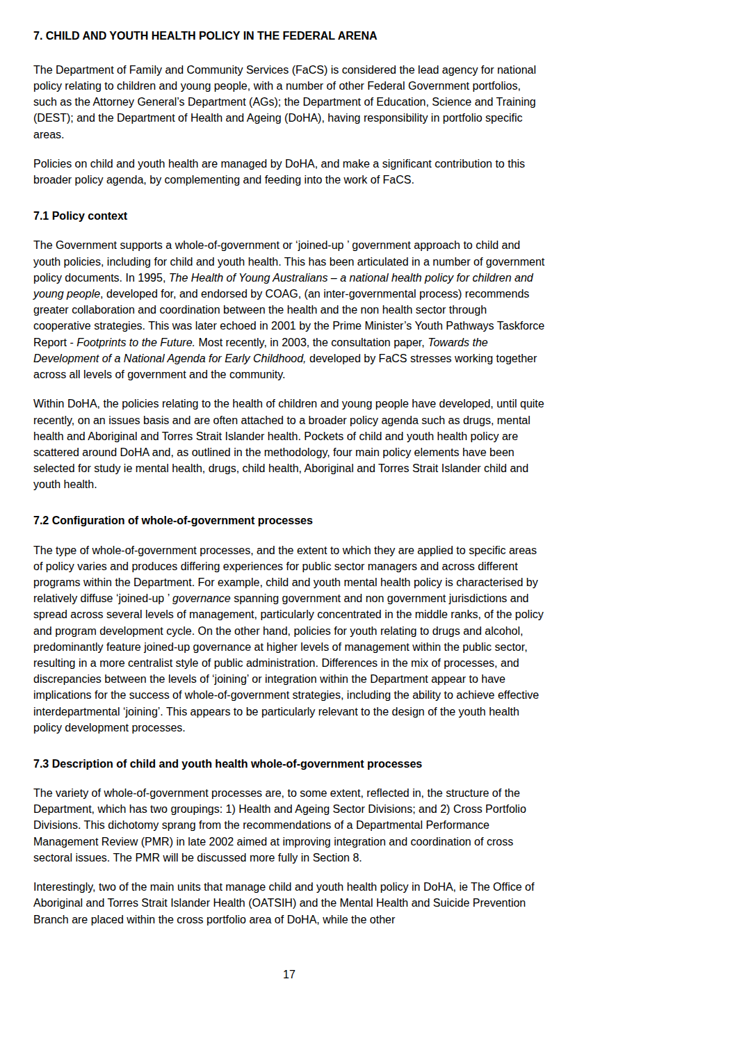7. CHILD AND YOUTH HEALTH POLICY IN THE FEDERAL ARENA
The Department of Family and Community Services (FaCS) is considered the lead agency for national policy relating to children and young people, with a number of other Federal Government portfolios, such as the Attorney General’s Department (AGs); the Department of Education, Science and Training (DEST); and the Department of Health and Ageing (DoHA), having responsibility in portfolio specific areas.
Policies on child and youth health are managed by DoHA, and make a significant contribution to this broader policy agenda, by complementing and feeding into the work of FaCS.
7.1 Policy context
The Government supports a whole-of-government or ‘joined-up ’ government approach to child and youth policies, including for child and youth health. This has been articulated in a number of government policy documents. In 1995, The Health of Young Australians – a national health policy for children and young people, developed for, and endorsed by COAG, (an inter-governmental process) recommends greater collaboration and coordination between the health and the non health sector through cooperative strategies. This was later echoed in 2001 by the Prime Minister’s Youth Pathways Taskforce Report - Footprints to the Future. Most recently, in 2003, the consultation paper, Towards the Development of a National Agenda for Early Childhood, developed by FaCS stresses working together across all levels of government and the community.
Within DoHA, the policies relating to the health of children and young people have developed, until quite recently, on an issues basis and are often attached to a broader policy agenda such as drugs, mental health and Aboriginal and Torres Strait Islander health. Pockets of child and youth health policy are scattered around DoHA and, as outlined in the methodology, four main policy elements have been selected for study ie mental health, drugs, child health, Aboriginal and Torres Strait Islander child and youth health.
7.2 Configuration of whole-of-government processes
The type of whole-of-government processes, and the extent to which they are applied to specific areas of policy varies and produces differing experiences for public sector managers and across different programs within the Department. For example, child and youth mental health policy is characterised by relatively diffuse ‘joined-up ’ governance spanning government and non government jurisdictions and spread across several levels of management, particularly concentrated in the middle ranks, of the policy and program development cycle. On the other hand, policies for youth relating to drugs and alcohol, predominantly feature joined-up governance at higher levels of management within the public sector, resulting in a more centralist style of public administration. Differences in the mix of processes, and discrepancies between the levels of ‘joining’ or integration within the Department appear to have implications for the success of whole-of-government strategies, including the ability to achieve effective interdepartmental ‘joining’. This appears to be particularly relevant to the design of the youth health policy development processes.
7.3 Description of child and youth health whole-of-government processes
The variety of whole-of-government processes are, to some extent, reflected in, the structure of the Department, which has two groupings: 1) Health and Ageing Sector Divisions; and 2) Cross Portfolio Divisions. This dichotomy sprang from the recommendations of a Departmental Performance Management Review (PMR) in late 2002 aimed at improving integration and coordination of cross sectoral issues. The PMR will be discussed more fully in Section 8.
Interestingly, two of the main units that manage child and youth health policy in DoHA, ie The Office of Aboriginal and Torres Strait Islander Health (OATSIH) and the Mental Health and Suicide Prevention Branch are placed within the cross portfolio area of DoHA, while the other
17